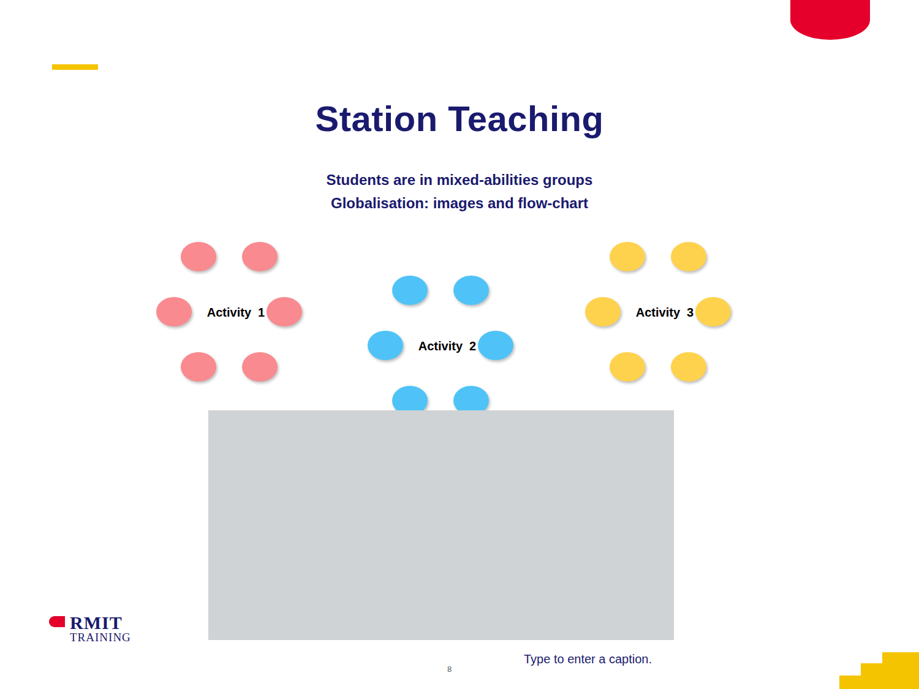Station Teaching
Students are in mixed-abilities groups
Globalisation: images and flow-chart
Activity 1
Activity 2
Activity 3
Type to enter a caption.
8
RMIT
TRAINING